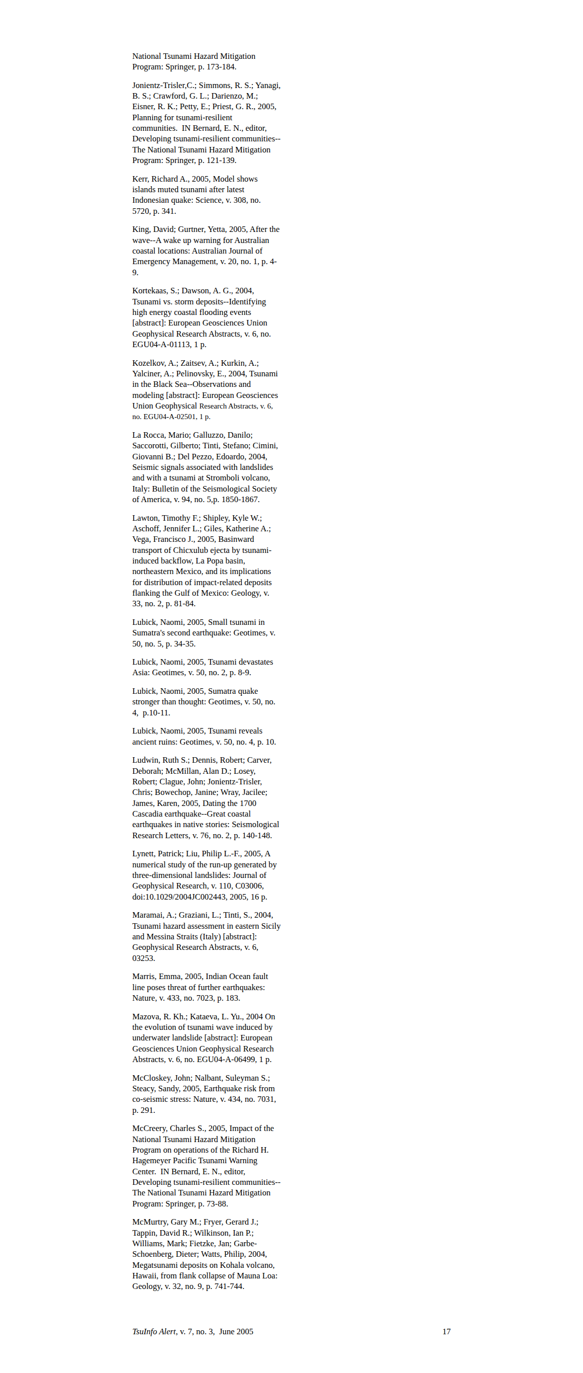National Tsunami Hazard Mitigation Program: Springer, p. 173-184.
Jonientz-Trisler,C.; Simmons, R. S.; Yanagi, B. S.; Crawford, G. L.; Darienzo, M.; Eisner, R. K.; Petty, E.; Priest, G. R., 2005, Planning for tsunami-resilient communities. IN Bernard, E. N., editor, Developing tsunami-resilient communities--The National Tsunami Hazard Mitigation Program: Springer, p. 121-139.
Kerr, Richard A., 2005, Model shows islands muted tsunami after latest Indonesian quake: Science, v. 308, no. 5720, p. 341.
King, David; Gurtner, Yetta, 2005, After the wave--A wake up warning for Australian coastal locations: Australian Journal of Emergency Management, v. 20, no. 1, p. 4-9.
Kortekaas, S.; Dawson, A. G., 2004, Tsunami vs. storm deposits--Identifying high energy coastal flooding events [abstract]: European Geosciences Union Geophysical Research Abstracts, v. 6, no. EGU04-A-01113, 1 p.
Kozelkov, A.; Zaitsev, A.; Kurkin, A.; Yalciner, A.; Pelinovsky, E., 2004, Tsunami in the Black Sea--Observations and modeling [abstract]: European Geosciences Union Geophysical Research Abstracts, v. 6, no. EGU04-A-02501, 1 p.
La Rocca, Mario; Galluzzo, Danilo; Saccorotti, Gilberto; Tinti, Stefano; Cimini, Giovanni B.; Del Pezzo, Edoardo, 2004, Seismic signals associated with landslides and with a tsunami at Stromboli volcano, Italy: Bulletin of the Seismological Society of America, v. 94, no. 5,p. 1850-1867.
Lawton, Timothy F.; Shipley, Kyle W.; Aschoff, Jennifer L.; Giles, Katherine A.; Vega, Francisco J., 2005, Basinward transport of Chicxulub ejecta by tsunami-induced backflow, La Popa basin, northeastern Mexico, and its implications for distribution of impact-related deposits flanking the Gulf of Mexico: Geology, v. 33, no. 2, p. 81-84.
Lubick, Naomi, 2005, Small tsunami in Sumatra's second earthquake: Geotimes, v. 50, no. 5, p. 34-35.
Lubick, Naomi, 2005, Tsunami devastates Asia: Geotimes, v. 50, no. 2, p. 8-9.
Lubick, Naomi, 2005, Sumatra quake stronger than thought: Geotimes, v. 50, no. 4, p.10-11.
Lubick, Naomi, 2005, Tsunami reveals ancient ruins: Geotimes, v. 50, no. 4, p. 10.
Ludwin, Ruth S.; Dennis, Robert; Carver, Deborah; McMillan, Alan D.; Losey, Robert; Clague, John; Jonientz-Trisler, Chris; Bowechop, Janine; Wray, Jacilee; James, Karen, 2005, Dating the 1700 Cascadia earthquake--Great coastal earthquakes in native stories: Seismological Research Letters, v. 76, no. 2, p. 140-148.
Lynett, Patrick; Liu, Philip L.-F., 2005, A numerical study of the run-up generated by three-dimensional landslides: Journal of Geophysical Research, v. 110, C03006, doi:10.1029/2004JC002443, 2005, 16 p.
Maramai, A.; Graziani, L.; Tinti, S., 2004, Tsunami hazard assessment in eastern Sicily and Messina Straits (Italy) [abstract]: Geophysical Research Abstracts, v. 6, 03253.
Marris, Emma, 2005, Indian Ocean fault line poses threat of further earthquakes: Nature, v. 433, no. 7023, p. 183.
Mazova, R. Kh.; Kataeva, L. Yu., 2004 On the evolution of tsunami wave induced by underwater landslide [abstract]: European Geosciences Union Geophysical Research Abstracts, v. 6, no. EGU04-A-06499, 1 p.
McCloskey, John; Nalbant, Suleyman S.; Steacy, Sandy, 2005, Earthquake risk from co-seismic stress: Nature, v. 434, no. 7031, p. 291.
McCreery, Charles S., 2005, Impact of the National Tsunami Hazard Mitigation Program on operations of the Richard H. Hagemeyer Pacific Tsunami Warning Center. IN Bernard, E. N., editor, Developing tsunami-resilient communities--The National Tsunami Hazard Mitigation Program: Springer, p. 73-88.
McMurtry, Gary M.; Fryer, Gerard J.; Tappin, David R.; Wilkinson, Ian P.; Williams, Mark; Fietzke, Jan; Garbe-Schoenberg, Dieter; Watts, Philip, 2004, Megatsunami deposits on Kohala volcano, Hawaii, from flank collapse of Mauna Loa: Geology, v. 32, no. 9, p. 741-744.
TsuInfo Alert, v. 7, no. 3, June 2005 17